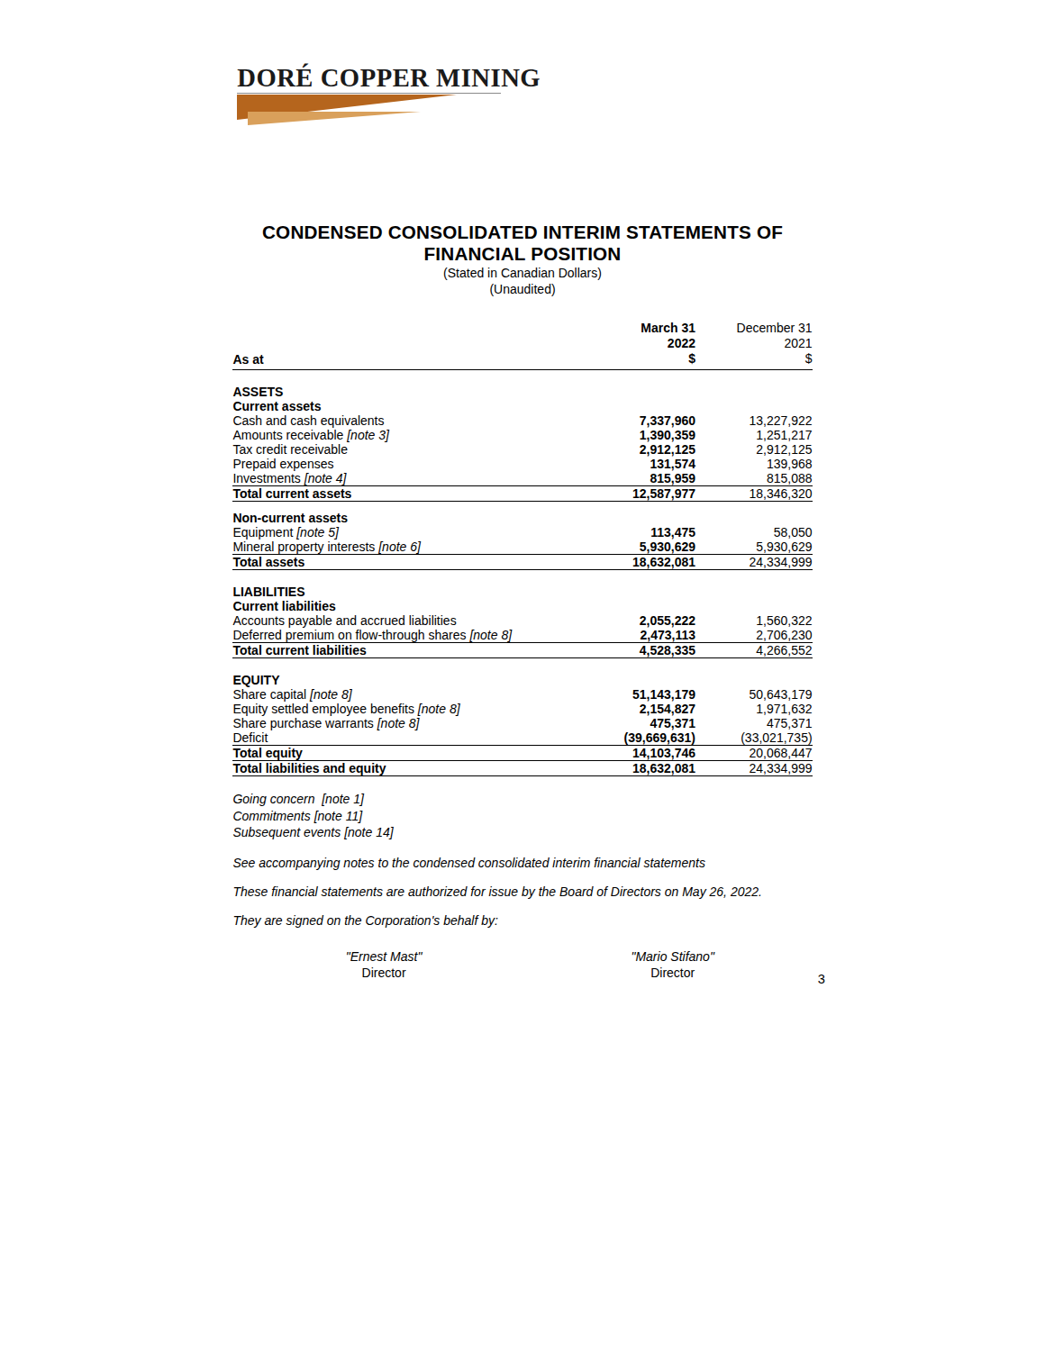DORÉ COPPER MINING
CONDENSED CONSOLIDATED INTERIM STATEMENTS OF
FINANCIAL POSITION
(Stated in Canadian Dollars)
(Unaudited)
| As at | March 31 2022 $ | December 31 2021 $ |
| ASSETS | | |
| Current assets | | |
| Cash and cash equivalents | 7,337,960 | 13,227,922 |
| Amounts receivable [note 3] | 1,390,359 | 1,251,217 |
| Tax credit receivable | 2,912,125 | 2,912,125 |
| Prepaid expenses | 131,574 | 139,968 |
| Investments [note 4] | 815,959 | 815,088 |
| Total current assets | 12,587,977 | 18,346,320 |
| Non-current assets | | |
| Equipment [note 5] | 113,475 | 58,050 |
| Mineral property interests [note 6] | 5,930,629 | 5,930,629 |
| Total assets | 18,632,081 | 24,334,999 |
| LIABILITIES | | |
| Current liabilities | | |
| Accounts payable and accrued liabilities | 2,055,222 | 1,560,322 |
| Deferred premium on flow-through shares [note 8] | 2,473,113 | 2,706,230 |
| Total current liabilities | 4,528,335 | 4,266,552 |
| EQUITY | | |
| Share capital [note 8] | 51,143,179 | 50,643,179 |
| Equity settled employee benefits [note 8] | 2,154,827 | 1,971,632 |
| Share purchase warrants [note 8] | 475,371 | 475,371 |
| Deficit | (39,669,631) | (33,021,735) |
| Total equity | 14,103,746 | 20,068,447 |
| Total liabilities and equity | 18,632,081 | 24,334,999 |
Going concern [note 1]
Commitments [note 11]
Subsequent events [note 14]
See accompanying notes to the condensed consolidated interim financial statements
These financial statements are authorized for issue by the Board of Directors on May 26, 2022.
They are signed on the Corporation's behalf by:
| "Ernest Mast" | "Mario Stifano" |
| Director | Director |
3